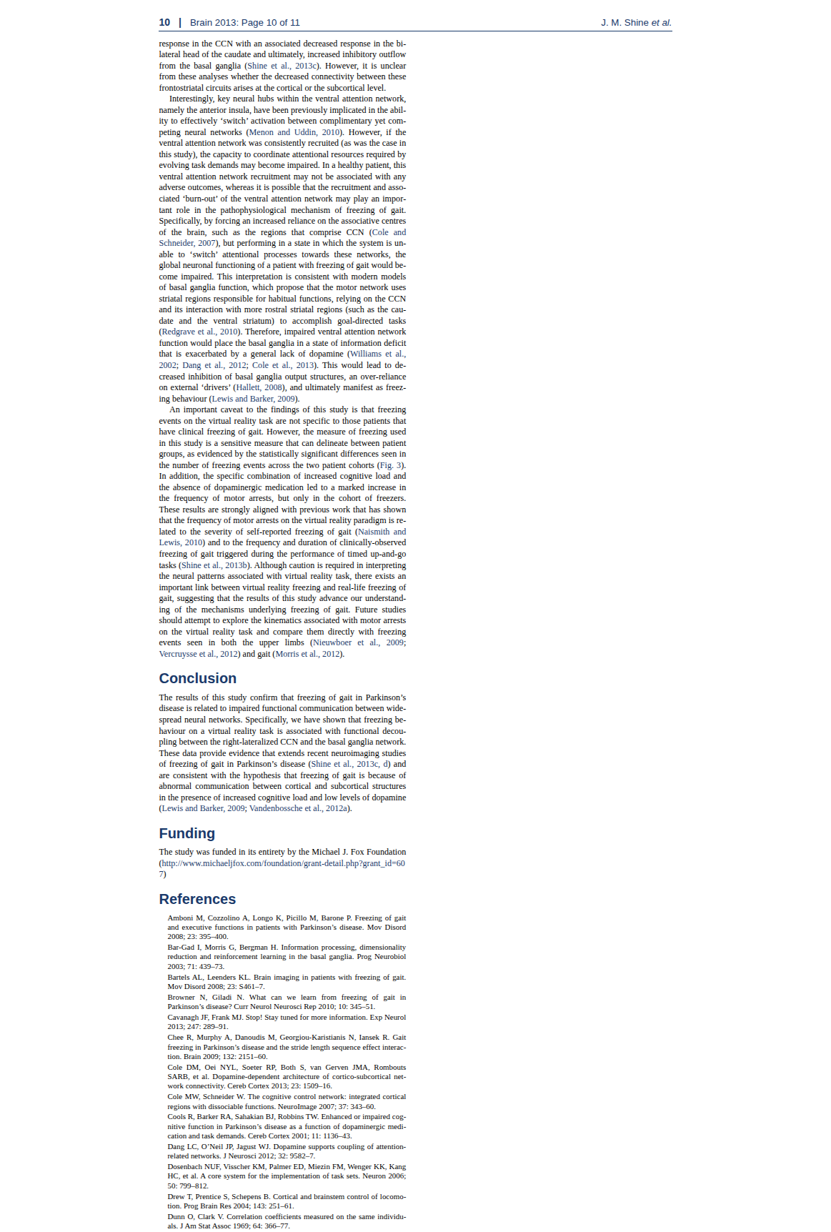10 | Brain 2013: Page 10 of 11 J. M. Shine et al.
response in the CCN with an associated decreased response in the bilateral head of the caudate and ultimately, increased inhibitory outflow from the basal ganglia (Shine et al., 2013c). However, it is unclear from these analyses whether the decreased connectivity between these frontostriatal circuits arises at the cortical or the subcortical level.
Interestingly, key neural hubs within the ventral attention network, namely the anterior insula, have been previously implicated in the ability to effectively ‘switch’ activation between complimentary yet competing neural networks (Menon and Uddin, 2010). However, if the ventral attention network was consistently recruited (as was the case in this study), the capacity to coordinate attentional resources required by evolving task demands may become impaired. In a healthy patient, this ventral attention network recruitment may not be associated with any adverse outcomes, whereas it is possible that the recruitment and associated ‘burn-out’ of the ventral attention network may play an important role in the pathophysiological mechanism of freezing of gait. Specifically, by forcing an increased reliance on the associative centres of the brain, such as the regions that comprise CCN (Cole and Schneider, 2007), but performing in a state in which the system is unable to ‘switch’ attentional processes towards these networks, the global neuronal functioning of a patient with freezing of gait would become impaired. This interpretation is consistent with modern models of basal ganglia function, which propose that the motor network uses striatal regions responsible for habitual functions, relying on the CCN and its interaction with more rostral striatal regions (such as the caudate and the ventral striatum) to accomplish goal-directed tasks (Redgrave et al., 2010). Therefore, impaired ventral attention network function would place the basal ganglia in a state of information deficit that is exacerbated by a general lack of dopamine (Williams et al., 2002; Dang et al., 2012; Cole et al., 2013). This would lead to decreased inhibition of basal ganglia output structures, an over-reliance on external ‘drivers’ (Hallett, 2008), and ultimately manifest as freezing behaviour (Lewis and Barker, 2009).
An important caveat to the findings of this study is that freezing events on the virtual reality task are not specific to those patients that have clinical freezing of gait. However, the measure of freezing used in this study is a sensitive measure that can delineate between patient groups, as evidenced by the statistically significant differences seen in the number of freezing events across the two patient cohorts (Fig. 3). In addition, the specific combination of increased cognitive load and the absence of dopaminergic medication led to a marked increase in the frequency of motor arrests, but only in the cohort of freezers. These results are strongly aligned with previous work that has shown that the frequency of motor arrests on the virtual reality paradigm is related to the severity of self-reported freezing of gait (Naismith and Lewis, 2010) and to the frequency and duration of clinically-observed freezing of gait triggered during the performance of timed up-and-go tasks (Shine et al., 2013b). Although caution is required in interpreting the neural patterns associated with virtual reality task, there exists an important link between virtual reality freezing and real-life freezing of gait, suggesting that the results of this study advance our understanding of the mechanisms underlying freezing of gait. Future studies should attempt to explore the kinematics associated with motor arrests on the virtual reality task and compare them directly with freezing events seen in both the upper limbs (Nieuwboer et al., 2009; Vercruysse et al., 2012) and gait (Morris et al., 2012).
Conclusion
The results of this study confirm that freezing of gait in Parkinson’s disease is related to impaired functional communication between widespread neural networks. Specifically, we have shown that freezing behaviour on a virtual reality task is associated with functional decoupling between the right-lateralized CCN and the basal ganglia network. These data provide evidence that extends recent neuroimaging studies of freezing of gait in Parkinson’s disease (Shine et al., 2013c, d) and are consistent with the hypothesis that freezing of gait is because of abnormal communication between cortical and subcortical structures in the presence of increased cognitive load and low levels of dopamine (Lewis and Barker, 2009; Vandenbossche et al., 2012a).
Funding
The study was funded in its entirety by the Michael J. Fox Foundation (http://www.michaeljfox.com/foundation/grant-detail.php?grant_id=607)
References
Amboni M, Cozzolino A, Longo K, Picillo M, Barone P. Freezing of gait and executive functions in patients with Parkinson’s disease. Mov Disord 2008; 23: 395–400.
Bar-Gad I, Morris G, Bergman H. Information processing, dimensionality reduction and reinforcement learning in the basal ganglia. Prog Neurobiol 2003; 71: 439–73.
Bartels AL, Leenders KL. Brain imaging in patients with freezing of gait. Mov Disord 2008; 23: S461–7.
Browner N, Giladi N. What can we learn from freezing of gait in Parkinson’s disease? Curr Neurol Neurosci Rep 2010; 10: 345–51.
Cavanagh JF, Frank MJ. Stop! Stay tuned for more information. Exp Neurol 2013; 247: 289–91.
Chee R, Murphy A, Danoudis M, Georgiou-Karistianis N, Iansek R. Gait freezing in Parkinson’s disease and the stride length sequence effect interaction. Brain 2009; 132: 2151–60.
Cole DM, Oei NYL, Soeter RP, Both S, van Gerven JMA, Rombouts SARB, et al. Dopamine-dependent architecture of cortico-subcortical network connectivity. Cereb Cortex 2013; 23: 1509–16.
Cole MW, Schneider W. The cognitive control network: integrated cortical regions with dissociable functions. NeuroImage 2007; 37: 343–60.
Cools R, Barker RA, Sahakian BJ, Robbins TW. Enhanced or impaired cognitive function in Parkinson’s disease as a function of dopaminergic medication and task demands. Cereb Cortex 2001; 11: 1136–43.
Dang LC, O’Neil JP, Jagust WJ. Dopamine supports coupling of attention-related networks. J Neurosci 2012; 32: 9582–7.
Dosenbach NUF, Visscher KM, Palmer ED, Miezin FM, Wenger KK, Kang HC, et al. A core system for the implementation of task sets. Neuron 2006; 50: 799–812.
Drew T, Prentice S, Schepens B. Cortical and brainstem control of locomotion. Prog Brain Res 2004; 143: 251–61.
Dunn O, Clark V. Correlation coefficients measured on the same individuals. J Am Stat Assoc 1969; 64: 366–77.